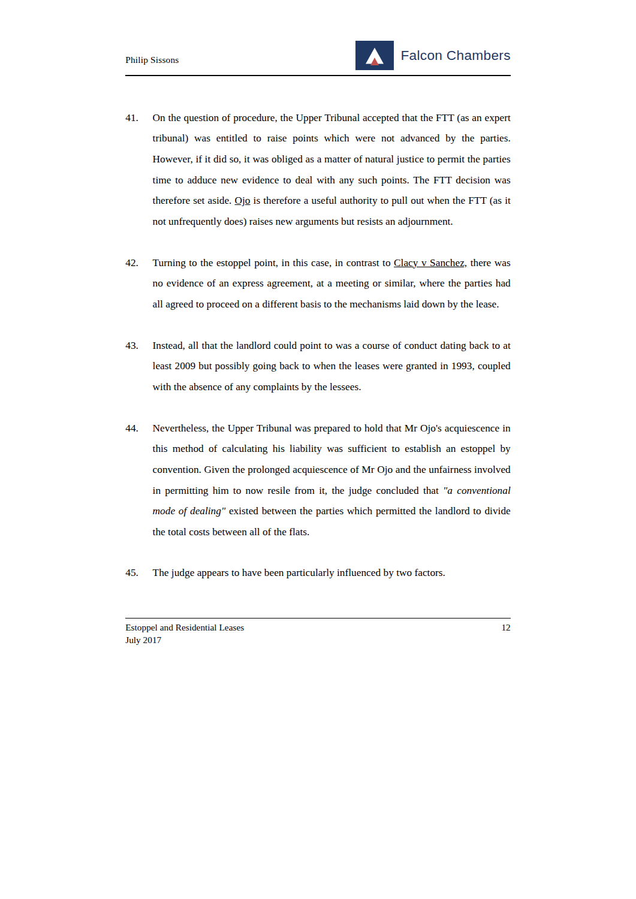Philip Sissons
Falcon Chambers
41. On the question of procedure, the Upper Tribunal accepted that the FTT (as an expert tribunal) was entitled to raise points which were not advanced by the parties. However, if it did so, it was obliged as a matter of natural justice to permit the parties time to adduce new evidence to deal with any such points. The FTT decision was therefore set aside. Ojo is therefore a useful authority to pull out when the FTT (as it not unfrequently does) raises new arguments but resists an adjournment.
42. Turning to the estoppel point, in this case, in contrast to Clacy v Sanchez, there was no evidence of an express agreement, at a meeting or similar, where the parties had all agreed to proceed on a different basis to the mechanisms laid down by the lease.
43. Instead, all that the landlord could point to was a course of conduct dating back to at least 2009 but possibly going back to when the leases were granted in 1993, coupled with the absence of any complaints by the lessees.
44. Nevertheless, the Upper Tribunal was prepared to hold that Mr Ojo's acquiescence in this method of calculating his liability was sufficient to establish an estoppel by convention. Given the prolonged acquiescence of Mr Ojo and the unfairness involved in permitting him to now resile from it, the judge concluded that "a conventional mode of dealing" existed between the parties which permitted the landlord to divide the total costs between all of the flats.
45. The judge appears to have been particularly influenced by two factors.
Estoppel and Residential Leases
July 2017
12